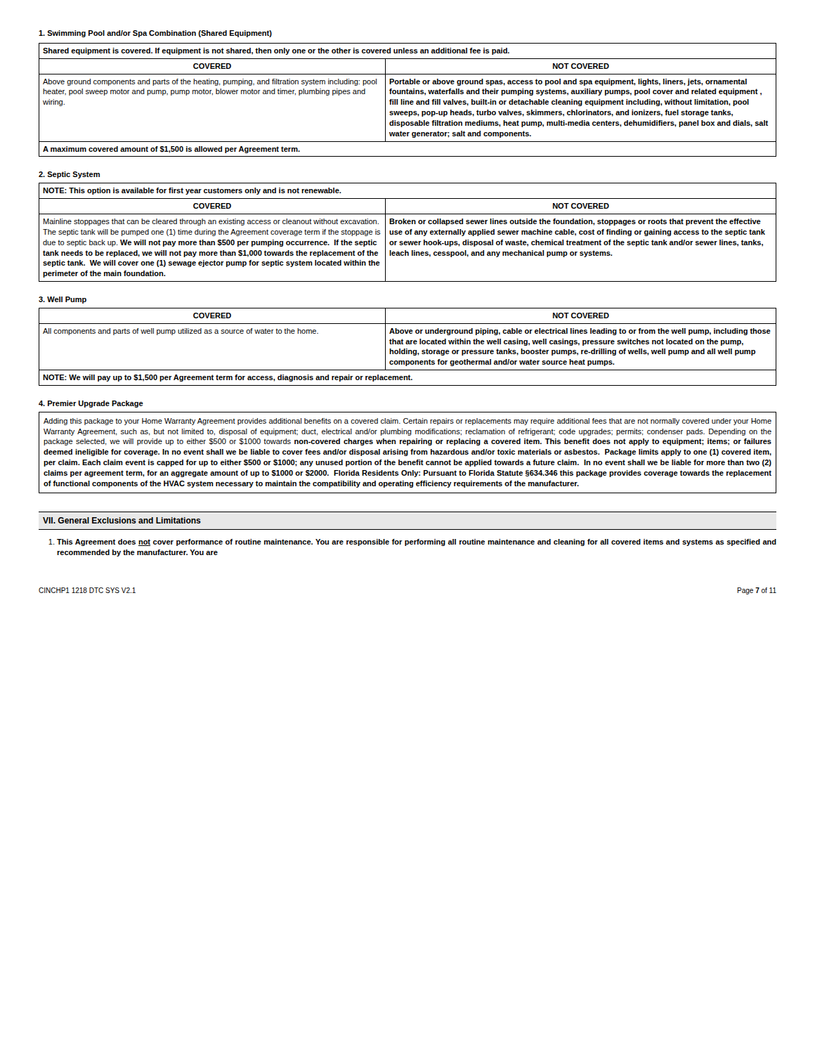1. Swimming Pool and/or Spa Combination (Shared Equipment)
| Shared equipment is covered. If equipment is not shared, then only one or the other is covered unless an additional fee is paid. |
| COVERED | NOT COVERED |
| Above ground components and parts of the heating, pumping, and filtration system including: pool heater, pool sweep motor and pump, pump motor, blower motor and timer, plumbing pipes and wiring. | Portable or above ground spas, access to pool and spa equipment, lights, liners, jets, ornamental fountains, waterfalls and their pumping systems, auxiliary pumps, pool cover and related equipment , fill line and fill valves, built-in or detachable cleaning equipment including, without limitation, pool sweeps, pop-up heads, turbo valves, skimmers, chlorinators, and ionizers, fuel storage tanks, disposable filtration mediums, heat pump, multi-media centers, dehumidifiers, panel box and dials, salt water generator; salt and components. |
| A maximum covered amount of $1,500 is allowed per Agreement term. |
2. Septic System
| NOTE: This option is available for first year customers only and is not renewable. |
| COVERED | NOT COVERED |
| Mainline stoppages that can be cleared through an existing access or cleanout without excavation. The septic tank will be pumped one (1) time during the Agreement coverage term if the stoppage is due to septic back up. We will not pay more than $500 per pumping occurrence. If the septic tank needs to be replaced, we will not pay more than $1,000 towards the replacement of the septic tank. We will cover one (1) sewage ejector pump for septic system located within the perimeter of the main foundation. | Broken or collapsed sewer lines outside the foundation, stoppages or roots that prevent the effective use of any externally applied sewer machine cable, cost of finding or gaining access to the septic tank or sewer hook-ups, disposal of waste, chemical treatment of the septic tank and/or sewer lines, tanks, leach lines, cesspool, and any mechanical pump or systems. |
3. Well Pump
| COVERED | NOT COVERED |
| All components and parts of well pump utilized as a source of water to the home. | Above or underground piping, cable or electrical lines leading to or from the well pump, including those that are located within the well casing, well casings, pressure switches not located on the pump, holding, storage or pressure tanks, booster pumps, re-drilling of wells, well pump and all well pump components for geothermal and/or water source heat pumps. |
| NOTE: We will pay up to $1,500 per Agreement term for access, diagnosis and repair or replacement. |
4. Premier Upgrade Package
Adding this package to your Home Warranty Agreement provides additional benefits on a covered claim. Certain repairs or replacements may require additional fees that are not normally covered under your Home Warranty Agreement, such as, but not limited to, disposal of equipment; duct, electrical and/or plumbing modifications; reclamation of refrigerant; code upgrades; permits; condenser pads. Depending on the package selected, we will provide up to either $500 or $1000 towards non-covered charges when repairing or replacing a covered item. This benefit does not apply to equipment; items; or failures deemed ineligible for coverage. In no event shall we be liable to cover fees and/or disposal arising from hazardous and/or toxic materials or asbestos. Package limits apply to one (1) covered item, per claim. Each claim event is capped for up to either $500 or $1000; any unused portion of the benefit cannot be applied towards a future claim. In no event shall we be liable for more than two (2) claims per agreement term, for an aggregate amount of up to $1000 or $2000. Florida Residents Only: Pursuant to Florida Statute §634.346 this package provides coverage towards the replacement of functional components of the HVAC system necessary to maintain the compatibility and operating efficiency requirements of the manufacturer.
VII. General Exclusions and Limitations
This Agreement does not cover performance of routine maintenance. You are responsible for performing all routine maintenance and cleaning for all covered items and systems as specified and recommended by the manufacturer. You are
CINCHP1 1218 DTC SYS V2.1
Page 7 of 11